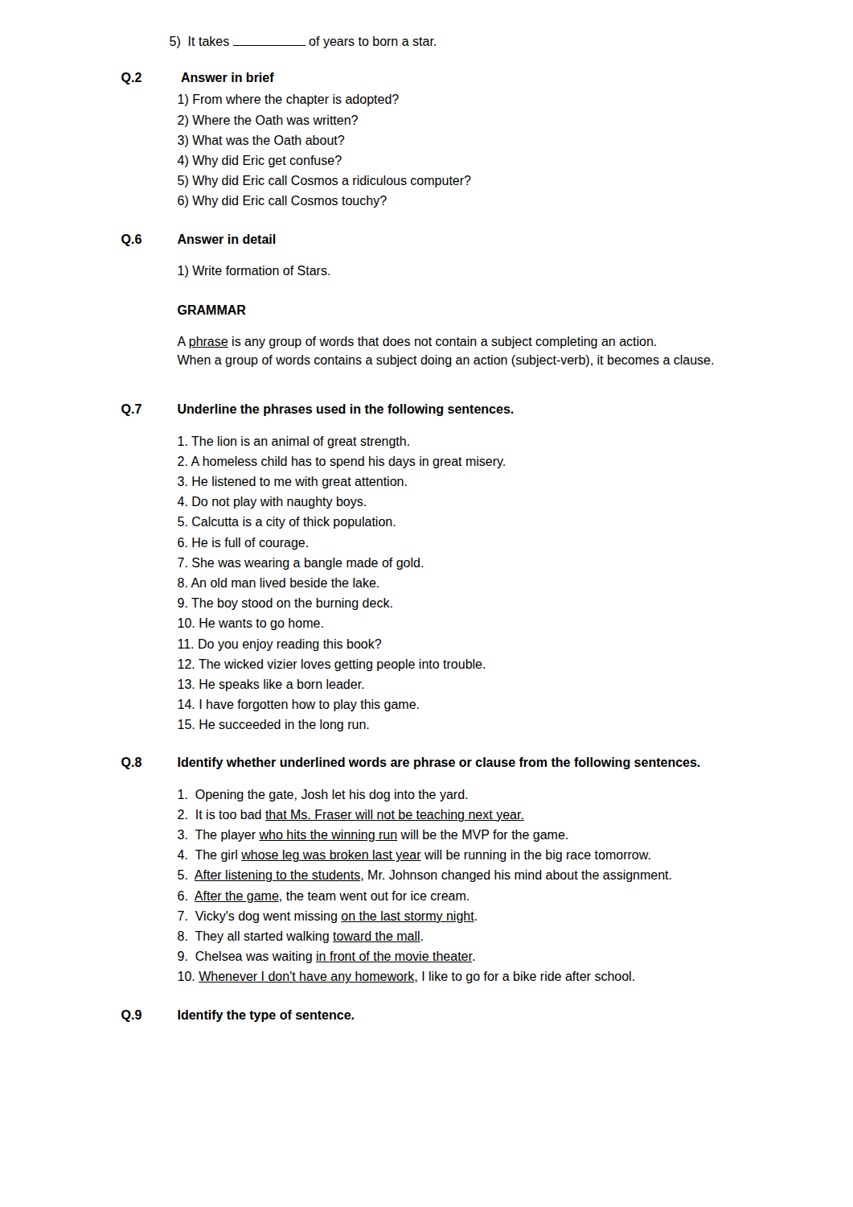5) It takes of years to born a star.
Q.2
Answer in brief
1) From where the chapter is adopted?
2) Where the Oath was written?
3) What was the Oath about?
4) Why did Eric get confuse?
5) Why did Eric call Cosmos a ridiculous computer?
6) Why did Eric call Cosmos touchy?
Q.6
Answer in detail
1) Write formation of Stars.
GRAMMAR
A phrase is any group of words that does not contain a subject completing an action.
When a group of words contains a subject doing an action (subject-verb), it becomes a clause.
Q.7
Underline the phrases used in the following sentences.
1. The lion is an animal of great strength.
2. A homeless child has to spend his days in great misery.
3. He listened to me with great attention.
4. Do not play with naughty boys.
5. Calcutta is a city of thick population.
6. He is full of courage.
7. She was wearing a bangle made of gold.
8. An old man lived beside the lake.
9. The boy stood on the burning deck.
10. He wants to go home.
11. Do you enjoy reading this book?
12. The wicked vizier loves getting people into trouble.
13. He speaks like a born leader.
14. I have forgotten how to play this game.
15. He succeeded in the long run.
Q.8
Identify whether underlined words are phrase or clause from the following sentences.
1. Opening the gate, Josh let his dog into the yard.
2. It is too bad that Ms. Fraser will not be teaching next year.
3. The player who hits the winning run will be the MVP for the game.
4. The girl whose leg was broken last year will be running in the big race tomorrow.
5. After listening to the students, Mr. Johnson changed his mind about the assignment.
6. After the game, the team went out for ice cream.
7. Vicky's dog went missing on the last stormy night.
8. They all started walking toward the mall.
9. Chelsea was waiting in front of the movie theater.
10. Whenever I don't have any homework, I like to go for a bike ride after school.
Q.9
Identify the type of sentence.